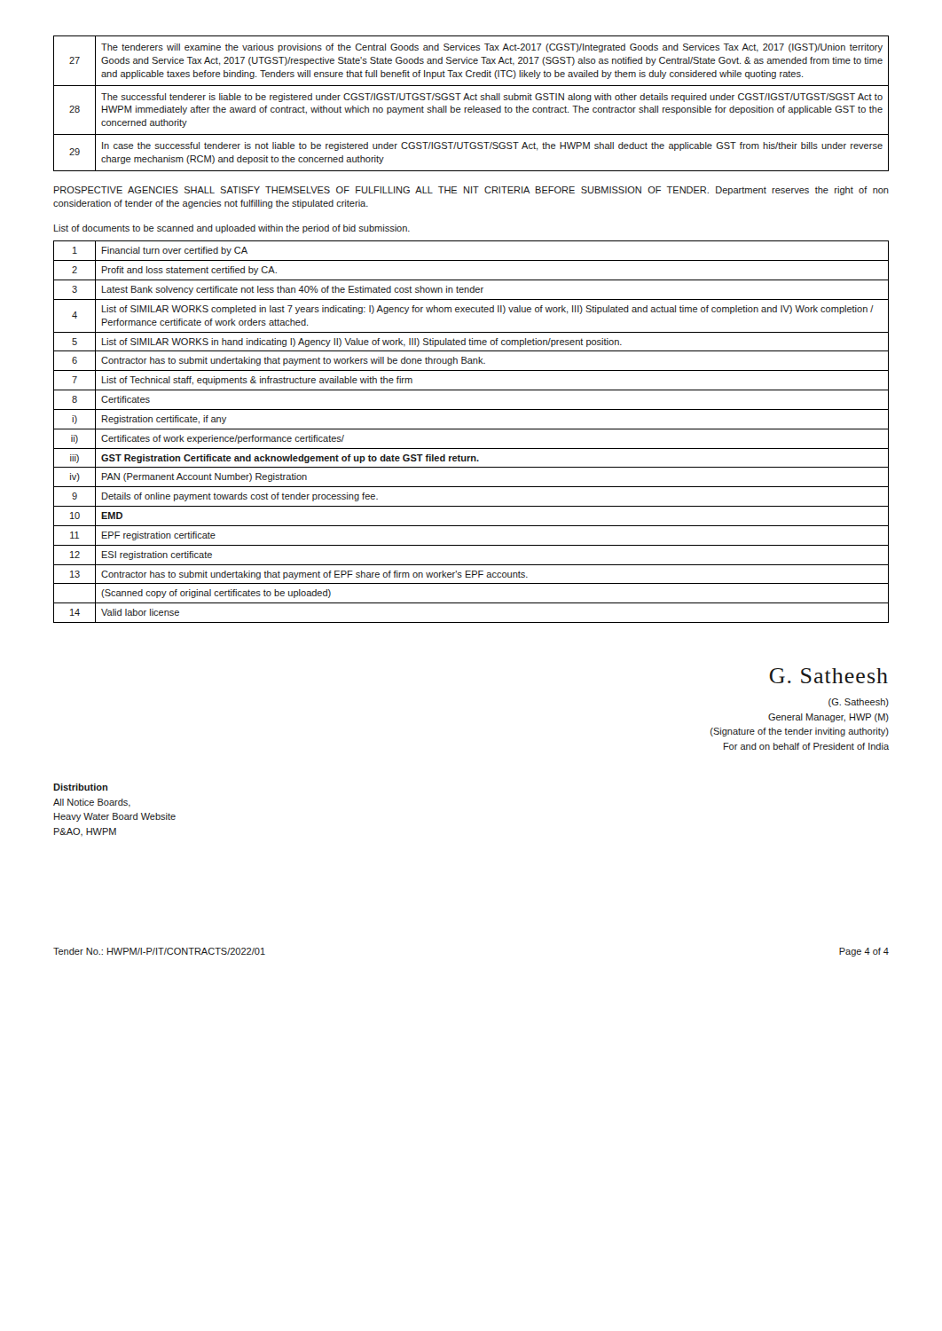| 27 | The tenderers will examine the various provisions of the Central Goods and Services Tax Act-2017 (CGST)/Integrated Goods and Services Tax Act, 2017 (IGST)/Union territory Goods and Service Tax Act, 2017 (UTGST)/respective State's State Goods and Service Tax Act, 2017 (SGST) also as notified by Central/State Govt. & as amended from time to time and applicable taxes before binding. Tenders will ensure that full benefit of Input Tax Credit (ITC) likely to be availed by them is duly considered while quoting rates. |
| 28 | The successful tenderer is liable to be registered under CGST/IGST/UTGST/SGST Act shall submit GSTIN along with other details required under CGST/IGST/UTGST/SGST Act to HWPM immediately after the award of contract, without which no payment shall be released to the contract. The contractor shall responsible for deposition of applicable GST to the concerned authority |
| 29 | In case the successful tenderer is not liable to be registered under CGST/IGST/UTGST/SGST Act, the HWPM shall deduct the applicable GST from his/their bills under reverse charge mechanism (RCM) and deposit to the concerned authority |
PROSPECTIVE AGENCIES SHALL SATISFY THEMSELVES OF FULFILLING ALL THE NIT CRITERIA BEFORE SUBMISSION OF TENDER. Department reserves the right of non consideration of tender of the agencies not fulfilling the stipulated criteria.
List of documents to be scanned and uploaded within the period of bid submission.
| 1 | Financial turn over certified by CA |
| 2 | Profit and loss statement certified by CA. |
| 3 | Latest Bank solvency certificate not less than 40% of the Estimated cost shown in tender |
| 4 | List of SIMILAR WORKS completed in last 7 years indicating: I) Agency for whom executed II) value of work, III) Stipulated and actual time of completion and IV) Work completion / Performance certificate of work orders attached. |
| 5 | List of SIMILAR WORKS in hand indicating I) Agency II) Value of work, III) Stipulated time of completion/present position. |
| 6 | Contractor has to submit undertaking that payment to workers will be done through Bank. |
| 7 | List of Technical staff, equipments & infrastructure available with the firm |
| 8 | Certificates |
| i) | Registration certificate, if any |
| ii) | Certificates of work experience/performance certificates/ |
| iii) | GST Registration Certificate and acknowledgement of up to date GST filed return. |
| iv) | PAN (Permanent Account Number) Registration |
| 9 | Details of online payment towards cost of tender processing fee. |
| 10 | EMD |
| 11 | EPF registration certificate |
| 12 | ESI registration certificate |
| 13 | Contractor has to submit undertaking that payment of EPF share of firm on worker's EPF accounts. |
| | (Scanned copy of original certificates to be uploaded) |
| 14 | Valid labor license |
G. Satheesh
(G. Satheesh)
General Manager, HWP (M)
(Signature of the tender inviting authority)
For and on behalf of President of India
Distribution
All Notice Boards,
Heavy Water Board Website
P&AO, HWPM
Tender No.: HWPM/I-P/IT/CONTRACTS/2022/01
Page 4 of 4